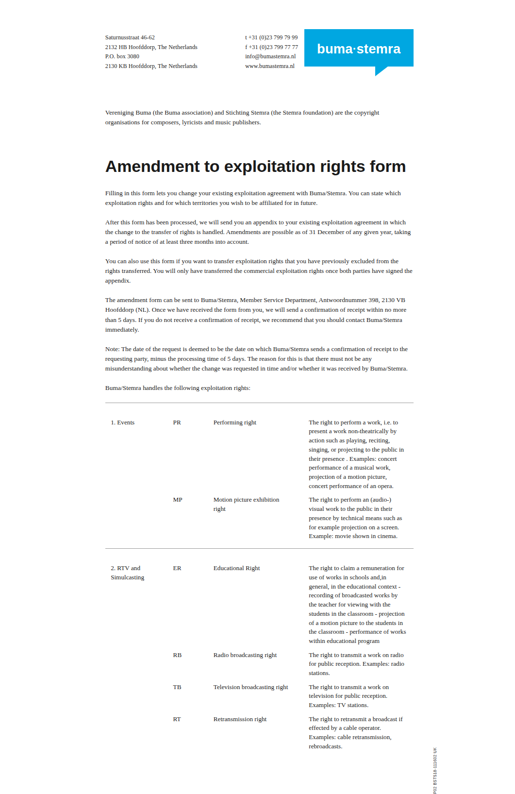Saturnusstraat 46-62
2132 HB Hoofddorp, The Netherlands
P.O. box 3080
2130 KB Hoofddorp, The Netherlands
t +31 (0)23 799 79 99
f +31 (0)23 799 77 77
info@bumastemra.nl
www.bumastemra.nl
buma·stemra
Vereniging Buma (the Buma association) and Stichting Stemra (the Stemra foundation) are the copyright organisations for composers, lyricists and music publishers.
Amendment to exploitation rights form
Filling in this form lets you change your existing exploitation agreement with Buma/Stemra. You can state which exploitation rights and for which territories you wish to be affiliated for in future.
After this form has been processed, we will send you an appendix to your existing exploitation agreement in which the change to the transfer of rights is handled. Amendments are possible as of 31 December of any given year, taking a period of notice of at least three months into account.
You can also use this form if you want to transfer exploitation rights that you have previously excluded from the rights transferred. You will only have transferred the commercial exploitation rights once both parties have signed the appendix.
The amendment form can be sent to Buma/Stemra, Member Service Department, Antwoordnummer 398, 2130 VB Hoofddorp (NL). Once we have received the form from you, we will send a confirmation of receipt within no more than 5 days. If you do not receive a confirmation of receipt, we recommend that you should contact Buma/Stemra immediately.
Note: The date of the request is deemed to be the date on which Buma/Stemra sends a confirmation of receipt to the requesting party, minus the processing time of 5 days. The reason for this is that there must not be any misunderstanding about whether the change was requested in time and/or whether it was received by Buma/Stemra.
Buma/Stemra handles the following exploitation rights:
| 1. Events | PR | Performing right | The right to perform a work, i.e. to present a work non-theatrically by action such as playing, reciting, singing, or projecting to the public in their presence . Examples: concert performance of a musical work, projection of a motion picture, concert performance of an opera. |
| | MP | Motion picture exhibition right | The right to perform an (audio-) visual work to the public in their presence by technical means such as for example projection on a screen. Example: movie shown in cinema. |
| 2. RTV and Simulcasting | ER | Educational Right | The right to claim a remuneration for use of works in schools and,in general, in the educational context - recording of broadcasted works by the teacher for viewing with the students in the classroom - projection of a motion picture to the students in the classroom - performance of works within educational program |
| | RB | Radio broadcasting right | The right to transmit a work on radio for public reception. Examples: radio stations. |
| | TB | Television broadcasting right | The right to transmit a work on television for public reception. Examples: TV stations. |
| | RT | Retransmission right | The right to retransmit a broadcast if effected by a cable operator. Examples: cable retransmission, rebroadcasts. |
P02 BST518-111602 UK